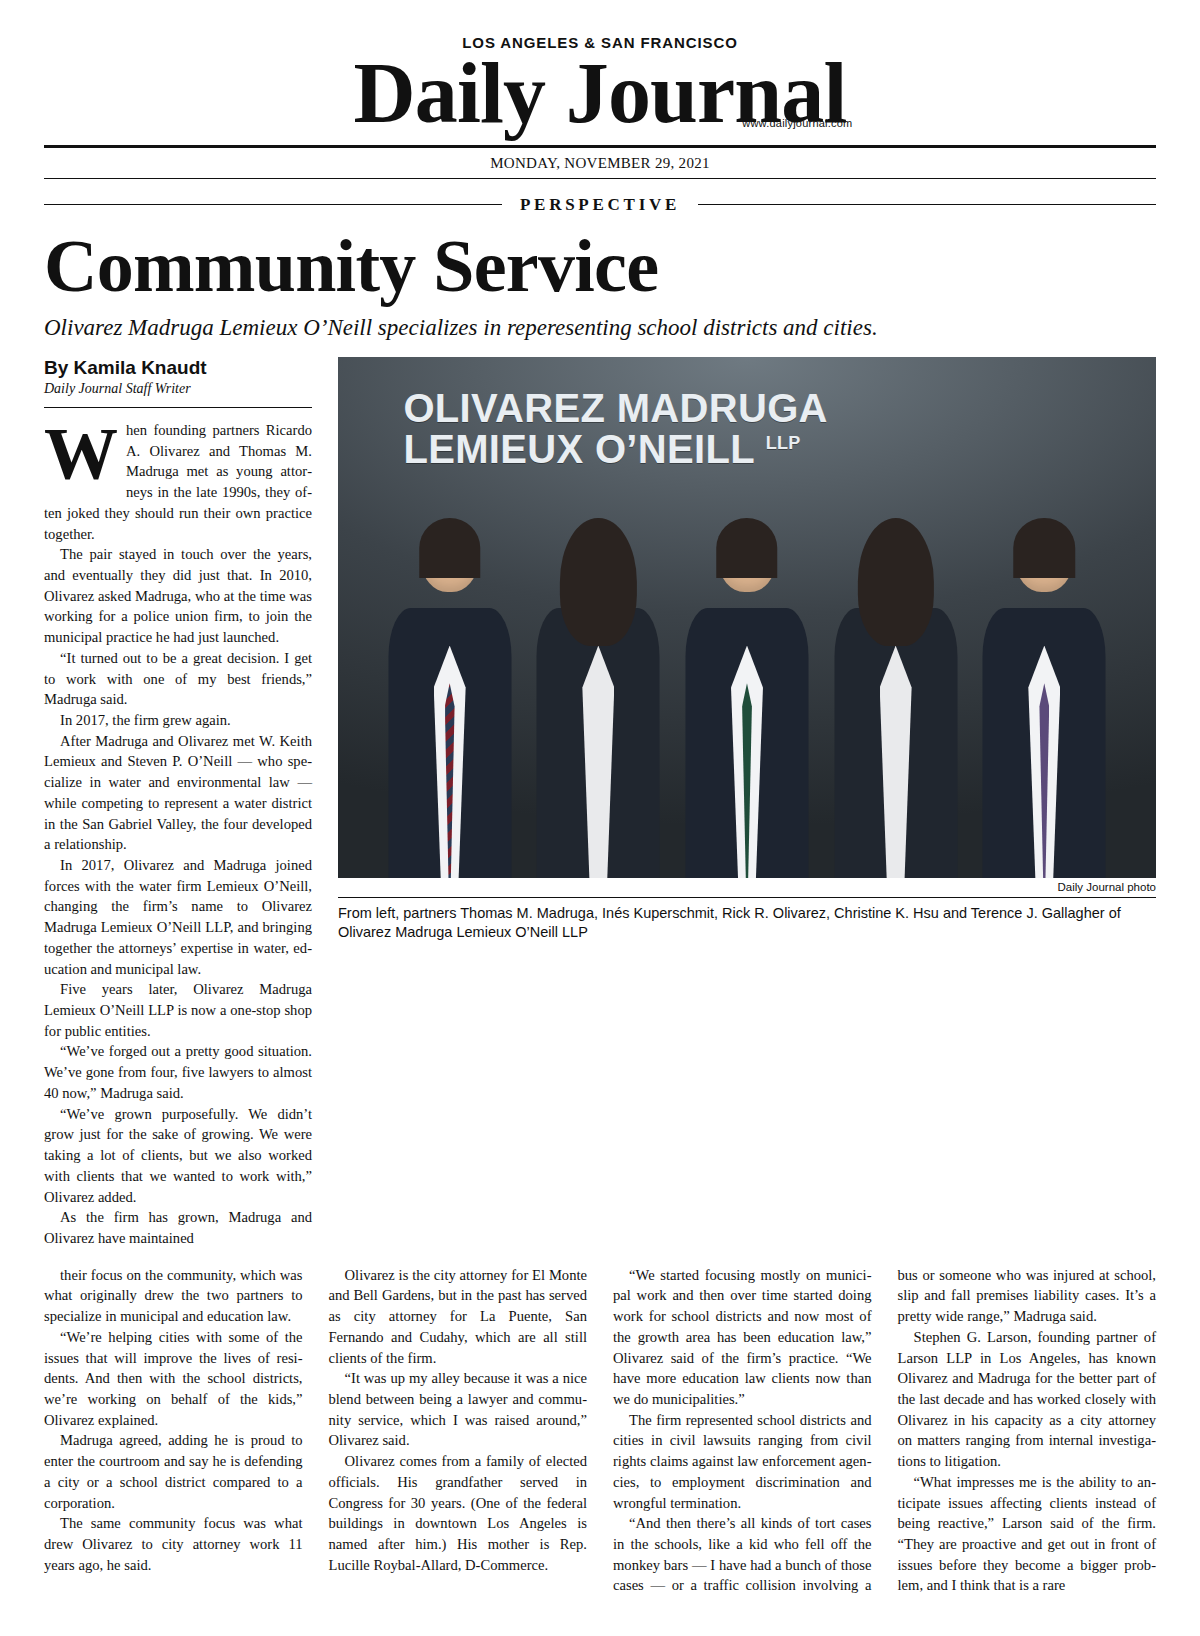LOS ANGELES & SAN FRANCISCO
Daily Journalwww.dailyjournal.com
MONDAY, NOVEMBER 29, 2021
Perspective
Community Service
Olivarez Madruga Lemieux O’Neill specializes in reperesenting school districts and cities.
By Kamila Knaudt
Daily Journal Staff Writer
When founding partners Ricardo A. Olivarez and Thomas M. Madruga met as young attorneys in the late 1990s, they often joked they should run their own practice together.
The pair stayed in touch over the years, and eventually they did just that. In 2010, Olivarez asked Madruga, who at the time was working for a police union firm, to join the municipal practice he had just launched.
“It turned out to be a great decision. I get to work with one of my best friends,” Madruga said.
In 2017, the firm grew again.
After Madruga and Olivarez met W. Keith Lemieux and Steven P. O’Neill — who specialize in water and environmental law — while competing to represent a water district in the San Gabriel Valley, the four developed a relationship.
In 2017, Olivarez and Madruga joined forces with the water firm Lemieux O’Neill, changing the firm’s name to Olivarez Madruga Lemieux O’Neill LLP, and bringing together the attorneys’ expertise in water, education and municipal law.
Five years later, Olivarez Madruga Lemieux O’Neill LLP is now a one-stop shop for public entities.
“We’ve forged out a pretty good situation. We’ve gone from four, five lawyers to almost 40 now,” Madruga said.
“We’ve grown purposefully. We didn’t grow just for the sake of growing. We were taking a lot of clients, but we also worked with clients that we wanted to work with,” Olivarez added.
As the firm has grown, Madruga and Olivarez have maintained
OLIVAREZ MADRUGA
LEMIEUX O’NEILL LLP
Daily Journal photo
From left, partners Thomas M. Madruga, Inés Kuperschmit, Rick R. Olivarez, Christine K. Hsu and Terence J. Gallagher of Olivarez Madruga Lemieux O’Neill LLP
their focus on the community, which was what originally drew the two partners to specialize in municipal and education law.
“We’re helping cities with some of the issues that will improve the lives of residents. And then with the school districts, we’re working on behalf of the kids,” Olivarez explained.
Madruga agreed, adding he is proud to enter the courtroom and say he is defending a city or a school district compared to a corporation.
The same community focus was what drew Olivarez to city attorney work 11 years ago, he said.
Olivarez is the city attorney for El Monte and Bell Gardens, but in the past has served as city attorney for La Puente, San Fernando and Cudahy, which are all still clients of the firm.
“It was up my alley because it was a nice blend between being a lawyer and community service, which I was raised around,” Olivarez said.
Olivarez comes from a family of elected officials. His grandfather served in Congress for 30 years. (One of the federal buildings in downtown Los Angeles is named after him.) His mother is Rep. Lucille Roybal-Allard, D-Commerce.
“We started focusing mostly on municipal work and then over time started doing work for school districts and now most of the growth area has been education law,” Olivarez said of the firm’s practice. “We have more education law clients now than we do municipalities.”
The firm represented school districts and cities in civil lawsuits ranging from civil rights claims against law enforcement agencies, to employment discrimination and wrongful termination.
“And then there’s all kinds of tort cases in the schools, like a kid who fell off the monkey bars — I have had a bunch of those cases — or a traffic collision involving a bus or someone who was injured at school, slip and fall premises liability cases. It’s a pretty wide range,” Madruga said.
Stephen G. Larson, founding partner of Larson LLP in Los Angeles, has known Olivarez and Madruga for the better part of the last decade and has worked closely with Olivarez in his capacity as a city attorney on matters ranging from internal investigations to litigation.
“What impresses me is the ability to anticipate issues affecting clients instead of being reactive,” Larson said of the firm. “They are proactive and get out in front of issues before they become a bigger problem, and I think that is a rare